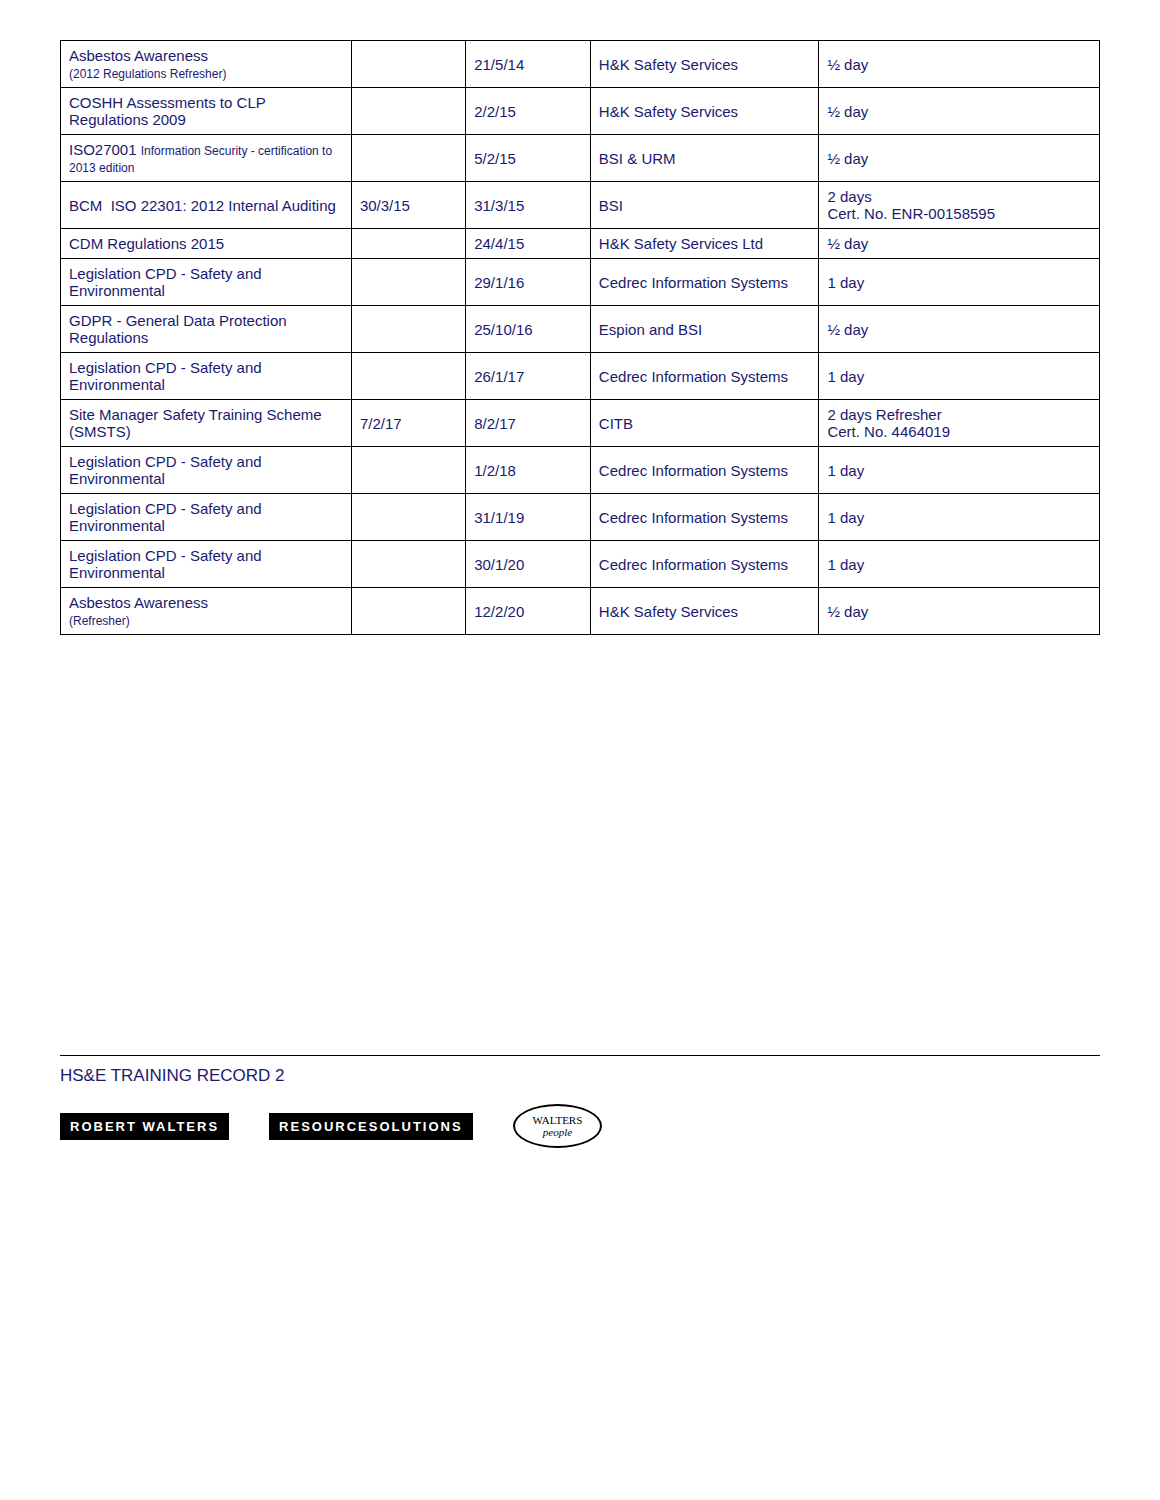| Asbestos Awareness (2012 Regulations Refresher) | | 21/5/14 | H&K Safety Services | ½ day |
| COSHH Assessments to CLP Regulations 2009 | | 2/2/15 | H&K Safety Services | ½ day |
| ISO27001 Information Security - certification to 2013 edition | | 5/2/15 | BSI & URM | ½ day |
| BCM ISO 22301: 2012 Internal Auditing | 30/3/15 | 31/3/15 | BSI | 2 days Cert. No. ENR-00158595 |
| CDM Regulations 2015 | | 24/4/15 | H&K Safety Services Ltd | ½ day |
| Legislation CPD - Safety and Environmental | | 29/1/16 | Cedrec Information Systems | 1 day |
| GDPR - General Data Protection Regulations | | 25/10/16 | Espion and BSI | ½ day |
| Legislation CPD - Safety and Environmental | | 26/1/17 | Cedrec Information Systems | 1 day |
| Site Manager Safety Training Scheme (SMSTS) | 7/2/17 | 8/2/17 | CITB | 2 days Refresher Cert. No. 4464019 |
| Legislation CPD - Safety and Environmental | | 1/2/18 | Cedrec Information Systems | 1 day |
| Legislation CPD - Safety and Environmental | | 31/1/19 | Cedrec Information Systems | 1 day |
| Legislation CPD - Safety and Environmental | | 30/1/20 | Cedrec Information Systems | 1 day |
| Asbestos Awareness (Refresher) | | 12/2/20 | H&K Safety Services | ½ day |
HS&E TRAINING RECORD 2
ROBERT WALTERS
RESOURCESOLUTIONS
WALTERS
people